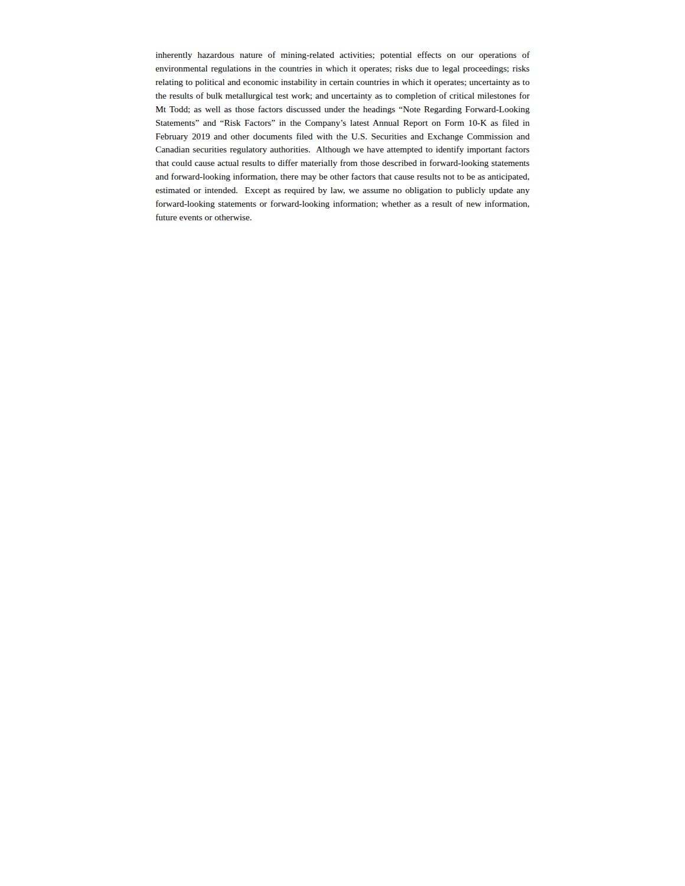inherently hazardous nature of mining-related activities; potential effects on our operations of environmental regulations in the countries in which it operates; risks due to legal proceedings; risks relating to political and economic instability in certain countries in which it operates; uncertainty as to the results of bulk metallurgical test work; and uncertainty as to completion of critical milestones for Mt Todd; as well as those factors discussed under the headings “Note Regarding Forward-Looking Statements” and “Risk Factors” in the Company’s latest Annual Report on Form 10-K as filed in February 2019 and other documents filed with the U.S. Securities and Exchange Commission and Canadian securities regulatory authorities. Although we have attempted to identify important factors that could cause actual results to differ materially from those described in forward-looking statements and forward-looking information, there may be other factors that cause results not to be as anticipated, estimated or intended. Except as required by law, we assume no obligation to publicly update any forward-looking statements or forward-looking information; whether as a result of new information, future events or otherwise.